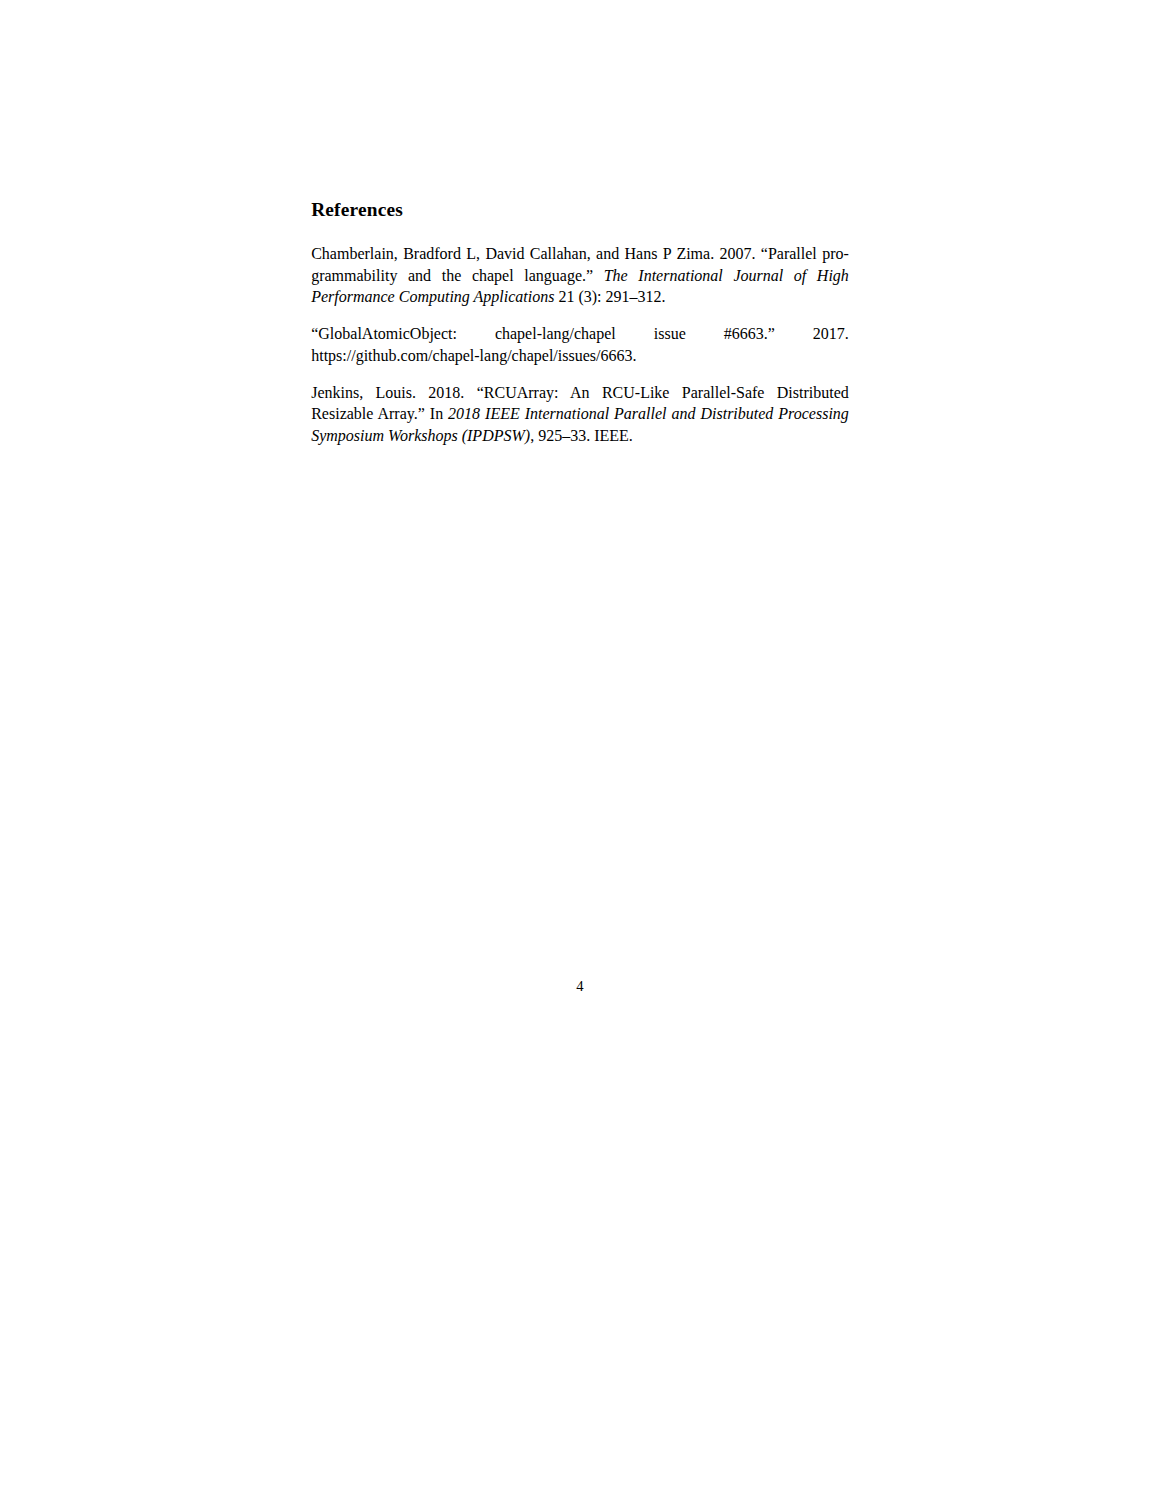References
Chamberlain, Bradford L, David Callahan, and Hans P Zima. 2007. “Parallel programmability and the chapel language.” The International Journal of High Performance Computing Applications 21 (3): 291–312.
“GlobalAtomicObject: chapel-lang/chapel issue #6663.” 2017. https://github.com/chapel-lang/chapel/issues/6663.
Jenkins, Louis. 2018. “RCUArray: An RCU-Like Parallel-Safe Distributed Resizable Array.” In 2018 IEEE International Parallel and Distributed Processing Symposium Workshops (IPDPSW), 925–33. IEEE.
4